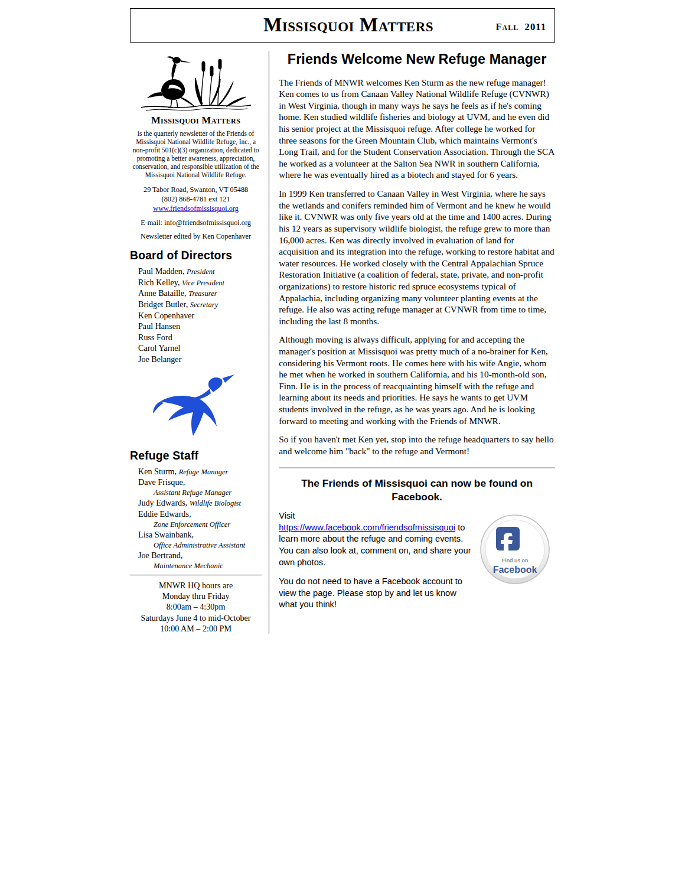Missisquoi Matters
Fall 2011
Missisquoi Matters
is the quarterly newsletter of the Friends of Missisquoi National Wildlife Refuge, Inc., a non-profit 501(c)(3) organization, dedicated to promoting a better awareness, appreciation, conservation, and responsible utilization of the Missisquoi National Wildlife Refuge.
29 Tabor Road, Swanton, VT 05488
(802) 868-4781 ext 121
www.friendsofmissisquoi.org
E-mail: info@friendsofmissisquoi.org
Newsletter edited by Ken Copenhaver
Board of Directors
Paul Madden, President
Rich Kelley, Vice President
Anne Bataille, Treasurer
Bridget Butler, Secretary
Ken Copenhaver
Paul Hansen
Russ Ford
Carol Yarnel
Joe Belanger
Refuge Staff
Ken Sturm, Refuge Manager
Dave Frisque,
Assistant Refuge Manager
Judy Edwards, Wildlife Biologist
Eddie Edwards,
Zone Enforcement Officer
Lisa Swainbank,
Office Administrative Assistant
Joe Bertrand,
Maintenance Mechanic
MNWR HQ hours are
Monday thru Friday
8:00am – 4:30pm
Saturdays June 4 to mid-October
10:00 AM – 2:00 PM
Friends Welcome New Refuge Manager
The Friends of MNWR welcomes Ken Sturm as the new refuge manager! Ken comes to us from Canaan Valley National Wildlife Refuge (CVNWR) in West Virginia, though in many ways he says he feels as if he's coming home. Ken studied wildlife fisheries and biology at UVM, and he even did his senior project at the Missisquoi refuge. After college he worked for three seasons for the Green Mountain Club, which maintains Vermont's Long Trail, and for the Student Conservation Association. Through the SCA he worked as a volunteer at the Salton Sea NWR in southern California, where he was eventually hired as a biotech and stayed for 6 years.
In 1999 Ken transferred to Canaan Valley in West Virginia, where he says the wetlands and conifers reminded him of Vermont and he knew he would like it. CVNWR was only five years old at the time and 1400 acres. During his 12 years as supervisory wildlife biologist, the refuge grew to more than 16,000 acres. Ken was directly involved in evaluation of land for acquisition and its integration into the refuge, working to restore habitat and water resources. He worked closely with the Central Appalachian Spruce Restoration Initiative (a coalition of federal, state, private, and non-profit organizations) to restore historic red spruce ecosystems typical of Appalachia, including organizing many volunteer planting events at the refuge. He also was acting refuge manager at CVNWR from time to time, including the last 8 months.
Although moving is always difficult, applying for and accepting the manager's position at Missisquoi was pretty much of a no-brainer for Ken, considering his Vermont roots. He comes here with his wife Angie, whom he met when he worked in southern California, and his 10-month-old son, Finn. He is in the process of reacquainting himself with the refuge and learning about its needs and priorities. He says he wants to get UVM students involved in the refuge, as he was years ago. And he is looking forward to meeting and working with the Friends of MNWR.
So if you haven't met Ken yet, stop into the refuge headquarters to say hello and welcome him "back" to the refuge and Vermont!
The Friends of Missisquoi can now be found on Facebook.
Visit https://www.facebook.com/friendsofmissisquoi to learn more about the refuge and coming events. You can also look at, comment on, and share your own photos.
You do not need to have a Facebook account to view the page. Please stop by and let us know what you think!
Find us on Facebook